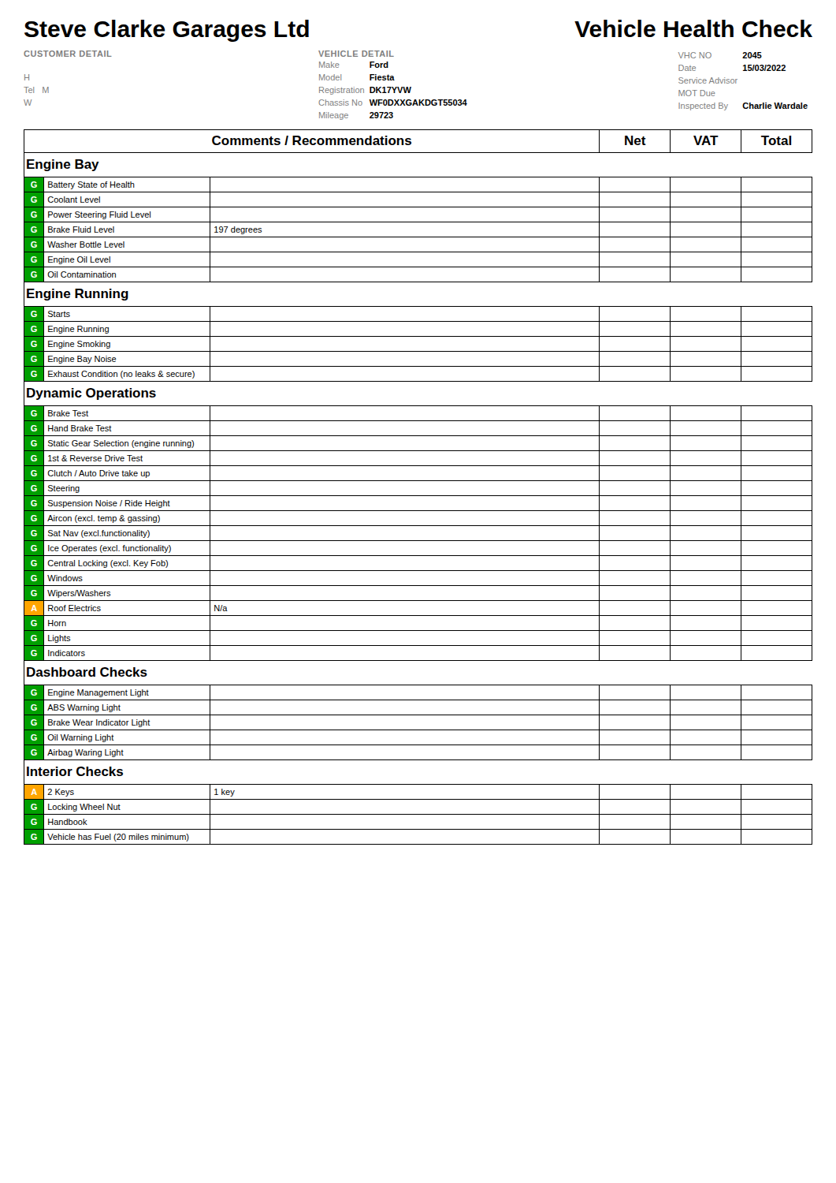Steve Clarke Garages Ltd
Vehicle Health Check
CUSTOMER DETAIL
| H | |
| Tel M | |
| W | |
VEHICLE DETAIL
| Make | Ford |
| Model | Fiesta |
| Registration | DK17YVW |
| Chassis No | WF0DXXGAKDGT55034 |
| Mileage | 29723 |
| VHC NO | 2045 |
| Date | 15/03/2022 |
| Service Advisor | |
| MOT Due | |
| Inspected By | Charlie Wardale |
| Comments / Recommendations | Net | VAT | Total |
| --- | --- | --- | --- |
| Engine Bay |
| G | Battery State of Health | | | | |
| G | Coolant Level | | | | |
| G | Power Steering Fluid Level | | | | |
| G | Brake Fluid Level | 197 degrees | | | |
| G | Washer Bottle Level | | | | |
| G | Engine Oil Level | | | | |
| G | Oil Contamination | | | | |
| Engine Running |
| G | Starts | | | | |
| G | Engine Running | | | | |
| G | Engine Smoking | | | | |
| G | Engine Bay Noise | | | | |
| G | Exhaust Condition (no leaks & secure) | | | | |
| Dynamic Operations |
| G | Brake Test | | | | |
| G | Hand Brake Test | | | | |
| G | Static Gear Selection (engine running) | | | | |
| G | 1st & Reverse Drive Test | | | | |
| G | Clutch / Auto Drive take up | | | | |
| G | Steering | | | | |
| G | Suspension Noise / Ride Height | | | | |
| G | Aircon (excl. temp & gassing) | | | | |
| G | Sat Nav (excl.functionality) | | | | |
| G | Ice Operates (excl. functionality) | | | | |
| G | Central Locking (excl. Key Fob) | | | | |
| G | Windows | | | | |
| G | Wipers/Washers | | | | |
| A | Roof Electrics | N/a | | | |
| G | Horn | | | | |
| G | Lights | | | | |
| G | Indicators | | | | |
| Dashboard Checks |
| G | Engine Management Light | | | | |
| G | ABS Warning Light | | | | |
| G | Brake Wear Indicator Light | | | | |
| G | Oil Warning Light | | | | |
| G | Airbag Waring Light | | | | |
| Interior Checks |
| A | 2 Keys | 1 key | | | |
| G | Locking Wheel Nut | | | | |
| G | Handbook | | | | |
| G | Vehicle has Fuel (20 miles minimum) | | | | |